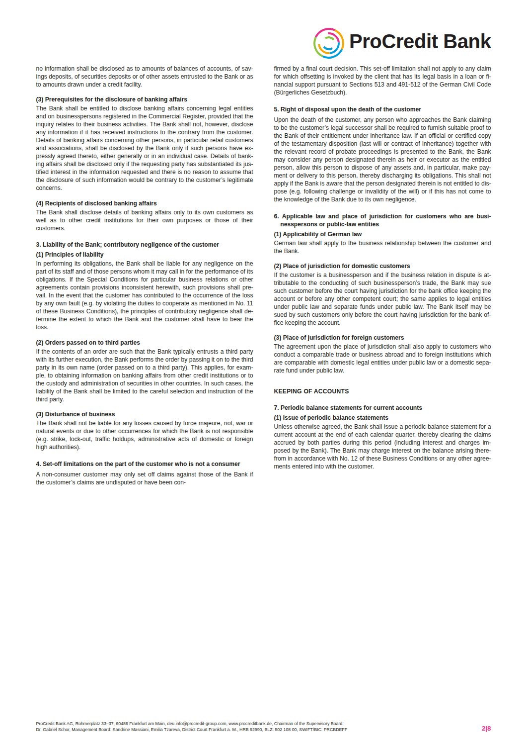ProCredit Bank
no information shall be disclosed as to amounts of balances of accounts, of savings deposits, of securities deposits or of other assets entrusted to the Bank or as to amounts drawn under a credit facility.
(3) Prerequisites for the disclosure of banking affairs
The Bank shall be entitled to disclose banking affairs concerning legal entities and on businesspersons registered in the Commercial Register, provided that the inquiry relates to their business activities. The Bank shall not, however, disclose any information if it has received instructions to the contrary from the customer. Details of banking affairs concerning other persons, in particular retail customers and associations, shall be disclosed by the Bank only if such persons have expressly agreed thereto, either generally or in an individual case. Details of banking affairs shall be disclosed only if the requesting party has substantiated its justified interest in the information requested and there is no reason to assume that the disclosure of such information would be contrary to the customer’s legitimate concerns.
(4) Recipients of disclosed banking affairs
The Bank shall disclose details of banking affairs only to its own customers as well as to other credit institutions for their own purposes or those of their customers.
3. Liability of the Bank; contributory negligence of the customer
(1) Principles of liability
In performing its obligations, the Bank shall be liable for any negligence on the part of its staff and of those persons whom it may call in for the performance of its obligations. If the Special Conditions for particular business relations or other agreements contain provisions inconsistent herewith, such provisions shall prevail. In the event that the customer has contributed to the occurrence of the loss by any own fault (e.g. by violating the duties to cooperate as mentioned in No. 11 of these Business Conditions), the principles of contributory negligence shall determine the extent to which the Bank and the customer shall have to bear the loss.
(2) Orders passed on to third parties
If the contents of an order are such that the Bank typically entrusts a third party with its further execution, the Bank performs the order by passing it on to the third party in its own name (order passed on to a third party). This applies, for example, to obtaining information on banking affairs from other credit institutions or to the custody and administration of securities in other countries. In such cases, the liability of the Bank shall be limited to the careful selection and instruction of the third party.
(3) Disturbance of business
The Bank shall not be liable for any losses caused by force majeure, riot, war or natural events or due to other occurrences for which the Bank is not responsible (e.g. strike, lock-out, traffic holdups, administrative acts of domestic or foreign high authorities).
4. Set-off limitations on the part of the customer who is not a consumer
A non-consumer customer may only set off claims against those of the Bank if the customer’s claims are undisputed or have been con-
firmed by a final court decision. This set-off limitation shall not apply to any claim for which offsetting is invoked by the client that has its legal basis in a loan or financial support pursuant to Sections 513 and 491-512 of the German Civil Code (Bürgerliches Gesetzbuch).
5. Right of disposal upon the death of the customer
Upon the death of the customer, any person who approaches the Bank claiming to be the customer’s legal successor shall be required to furnish suitable proof to the Bank of their entitlement under inheritance law. If an official or certified copy of the testamentary disposition (last will or contract of inheritance) together with the relevant record of probate proceedings is presented to the Bank, the Bank may consider any person designated therein as heir or executor as the entitled person, allow this person to dispose of any assets and, in particular, make payment or delivery to this person, thereby discharging its obligations. This shall not apply if the Bank is aware that the person designated therein is not entitled to dispose (e.g. following challenge or invalidity of the will) or if this has not come to the knowledge of the Bank due to its own negligence.
6. Applicable law and place of jurisdiction for customers who are businesspersons or public-law entities
(1) Applicability of German law
German law shall apply to the business relationship between the customer and the Bank.
(2) Place of jurisdiction for domestic customers
If the customer is a businessperson and if the business relation in dispute is attributable to the conducting of such businessperson’s trade, the Bank may sue such customer before the court having jurisdiction for the bank office keeping the account or before any other competent court; the same applies to legal entities under public law and separate funds under public law. The Bank itself may be sued by such customers only before the court having jurisdiction for the bank office keeping the account.
(3) Place of jurisdiction for foreign customers
The agreement upon the place of jurisdiction shall also apply to customers who conduct a comparable trade or business abroad and to foreign institutions which are comparable with domestic legal entities under public law or a domestic separate fund under public law.
KEEPING OF ACCOUNTS
7. Periodic balance statements for current accounts
(1) Issue of periodic balance statements
Unless otherwise agreed, the Bank shall issue a periodic balance statement for a current account at the end of each calendar quarter, thereby clearing the claims accrued by both parties during this period (including interest and charges imposed by the Bank). The Bank may charge interest on the balance arising therefrom in accordance with No. 12 of these Business Conditions or any other agreements entered into with the customer.
ProCredit Bank AG, Rohmerplatz 33–37, 60486 Frankfurt am Main, deu.info@procredit-group.com, www.procreditbank.de, Chairman of the Supervisory Board:
Dr. Gabriel Schor, Management Board: Sandrine Massiani, Emilia Tzareva, District Court Frankfurt a. M., HRB 92990, BLZ: 502 108 00, SWIFT/BIC: PRCBDEFF
2|8